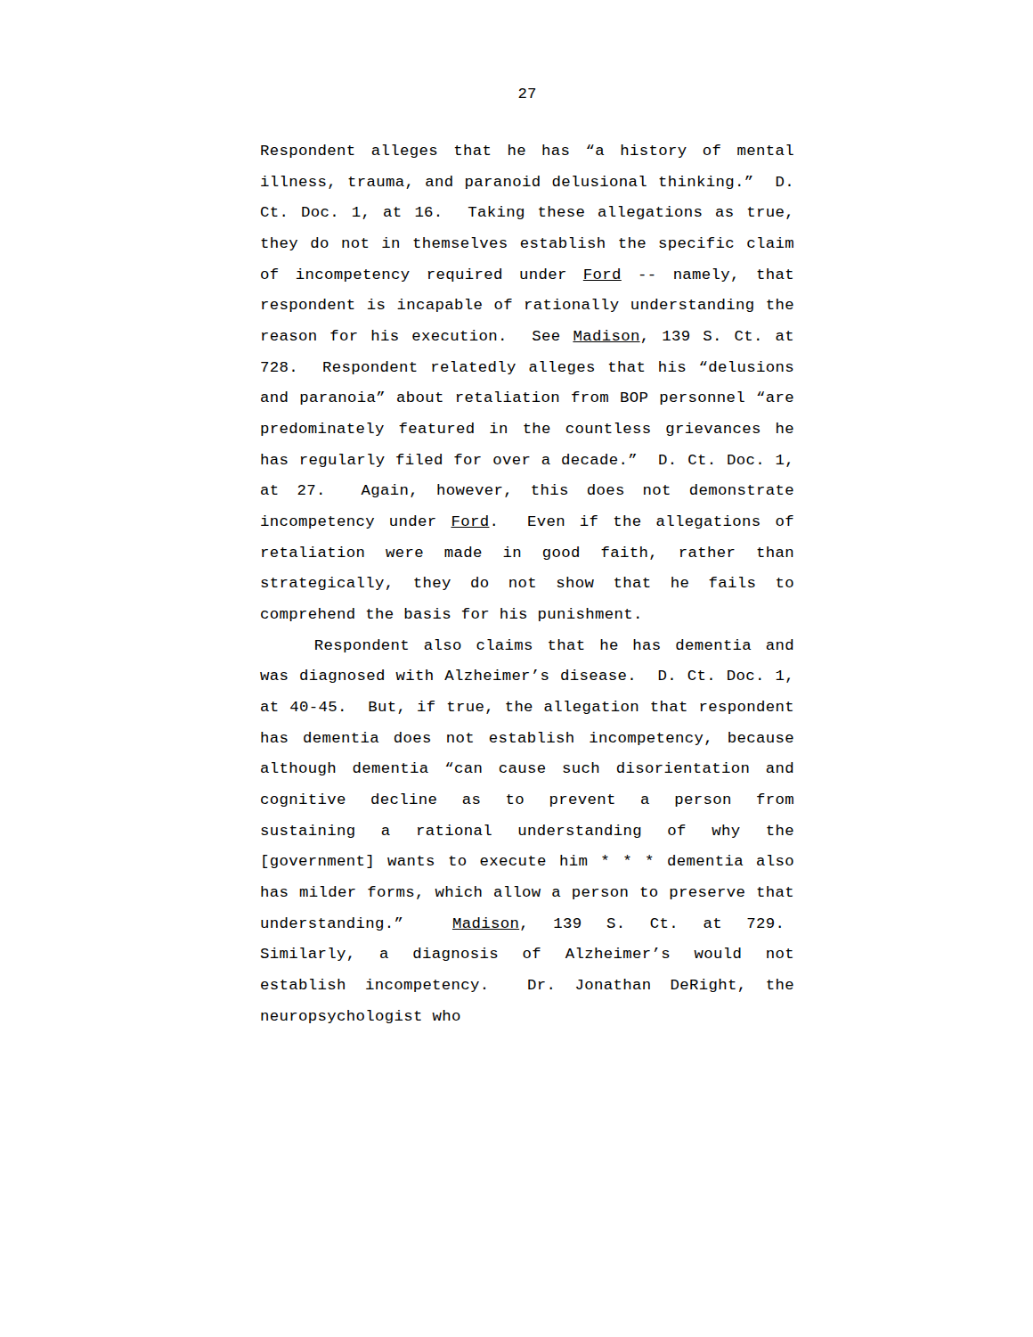27
Respondent alleges that he has “a history of mental illness, trauma, and paranoid delusional thinking.” D. Ct. Doc. 1, at 16. Taking these allegations as true, they do not in themselves establish the specific claim of incompetency required under Ford -- namely, that respondent is incapable of rationally understanding the reason for his execution. See Madison, 139 S. Ct. at 728. Respondent relatedly alleges that his “delusions and paranoia” about retaliation from BOP personnel “are predominately featured in the countless grievances he has regularly filed for over a decade.” D. Ct. Doc. 1, at 27. Again, however, this does not demonstrate incompetency under Ford. Even if the allegations of retaliation were made in good faith, rather than strategically, they do not show that he fails to comprehend the basis for his punishment.
Respondent also claims that he has dementia and was diagnosed with Alzheimer’s disease. D. Ct. Doc. 1, at 40-45. But, if true, the allegation that respondent has dementia does not establish incompetency, because although dementia “can cause such disorientation and cognitive decline as to prevent a person from sustaining a rational understanding of why the [government] wants to execute him * * * dementia also has milder forms, which allow a person to preserve that understanding.” Madison, 139 S. Ct. at 729. Similarly, a diagnosis of Alzheimer’s would not establish incompetency. Dr. Jonathan DeRight, the neuropsychologist who